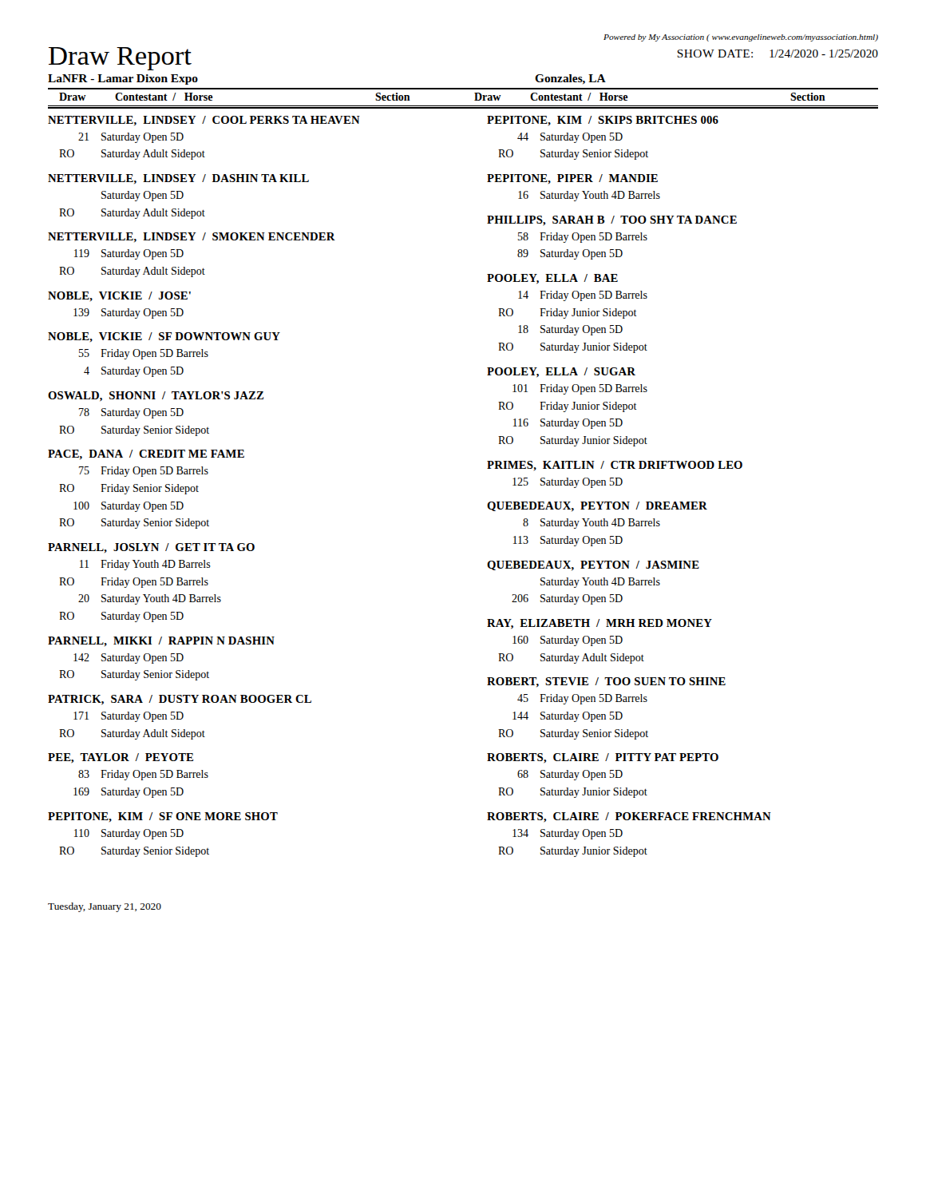Powered by My Association ( www.evangelineweb.com/myassociation.html)
Draw Report
SHOW DATE: 1/24/2020 - 1/25/2020
LaNFR - Lamar Dixon Expo
Gonzales, LA
Draw
Contestant / Horse
Section
Draw
Contestant / Horse
Section
NETTERVILLE, LINDSEY / COOL PERKS TA HEAVEN
21 Saturday Open 5D
RO Saturday Adult Sidepot
NETTERVILLE, LINDSEY / DASHIN TA KILL
Saturday Open 5D
RO Saturday Adult Sidepot
NETTERVILLE, LINDSEY / SMOKEN ENCENDER
119 Saturday Open 5D
RO Saturday Adult Sidepot
NOBLE, VICKIE / JOSE'
139 Saturday Open 5D
NOBLE, VICKIE / SF DOWNTOWN GUY
55 Friday Open 5D Barrels
4 Saturday Open 5D
OSWALD, SHONNI / TAYLOR'S JAZZ
78 Saturday Open 5D
RO Saturday Senior Sidepot
PACE, DANA / CREDIT ME FAME
75 Friday Open 5D Barrels
RO Friday Senior Sidepot
100 Saturday Open 5D
RO Saturday Senior Sidepot
PARNELL, JOSLYN / GET IT TA GO
11 Friday Youth 4D Barrels
RO Friday Open 5D Barrels
20 Saturday Youth 4D Barrels
RO Saturday Open 5D
PARNELL, MIKKI / RAPPIN N DASHIN
142 Saturday Open 5D
RO Saturday Senior Sidepot
PATRICK, SARA / DUSTY ROAN BOOGER CL
171 Saturday Open 5D
RO Saturday Adult Sidepot
PEE, TAYLOR / PEYOTE
83 Friday Open 5D Barrels
169 Saturday Open 5D
PEPITONE, KIM / SF ONE MORE SHOT
110 Saturday Open 5D
RO Saturday Senior Sidepot
PEPITONE, KIM / SKIPS BRITCHES 006
44 Saturday Open 5D
RO Saturday Senior Sidepot
PEPITONE, PIPER / MANDIE
16 Saturday Youth 4D Barrels
PHILLIPS, SARAH B / TOO SHY TA DANCE
58 Friday Open 5D Barrels
89 Saturday Open 5D
POOLEY, ELLA / BAE
14 Friday Open 5D Barrels
RO Friday Junior Sidepot
18 Saturday Open 5D
RO Saturday Junior Sidepot
POOLEY, ELLA / SUGAR
101 Friday Open 5D Barrels
RO Friday Junior Sidepot
116 Saturday Open 5D
RO Saturday Junior Sidepot
PRIMES, KAITLIN / CTR DRIFTWOOD LEO
125 Saturday Open 5D
QUEBEDEAUX, PEYTON / DREAMER
8 Saturday Youth 4D Barrels
113 Saturday Open 5D
QUEBEDEAUX, PEYTON / JASMINE
Saturday Youth 4D Barrels
206 Saturday Open 5D
RAY, ELIZABETH / MRH RED MONEY
160 Saturday Open 5D
RO Saturday Adult Sidepot
ROBERT, STEVIE / TOO SUEN TO SHINE
45 Friday Open 5D Barrels
144 Saturday Open 5D
RO Saturday Senior Sidepot
ROBERTS, CLAIRE / PITTY PAT PEPTO
68 Saturday Open 5D
RO Saturday Junior Sidepot
ROBERTS, CLAIRE / POKERFACE FRENCHMAN
134 Saturday Open 5D
RO Saturday Junior Sidepot
Tuesday, January 21, 2020